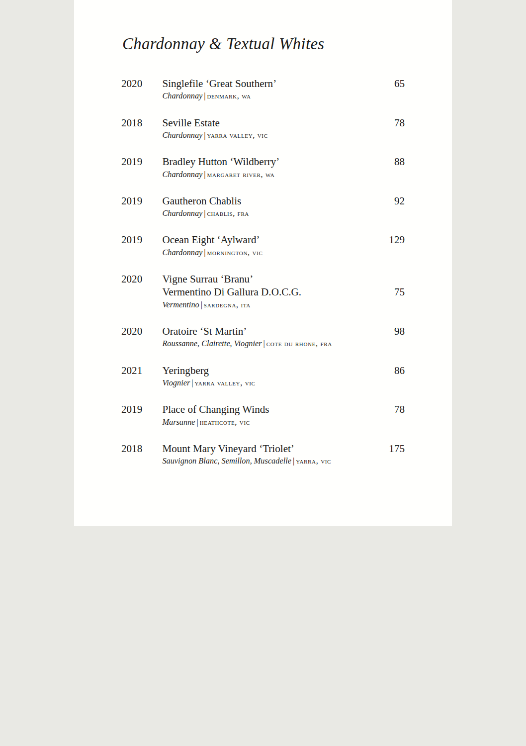Chardonnay & Textual Whites
2020
Singlefile ‘Great Southern’
Chardonnay|Denmark, WA
65
2018
Seville Estate
Chardonnay|Yarra Valley, VIC
78
2019
Bradley Hutton ‘Wildberry’
Chardonnay|Margaret River, WA
88
2019
Gautheron Chablis
Chardonnay|Chablis, FRA
92
2019
Ocean Eight ‘Aylward’
Chardonnay|Mornington, VIC
129
2020
Vigne Surrau ‘Branu’
Vermentino Di Gallura D.O.C.G.
Vermentino|Sardegna, ITA
75
2020
Oratoire ‘St Martin’
Roussanne, Clairette, Viognier|Cote du Rhone, FRA
98
2021
Yeringberg
Viognier|Yarra Valley, VIC
86
2019
Place of Changing Winds
Marsanne|Heathcote, VIC
78
2018
Mount Mary Vineyard ‘Triolet’
Sauvignon Blanc, Semillon, Muscadelle|Yarra, VIC
175